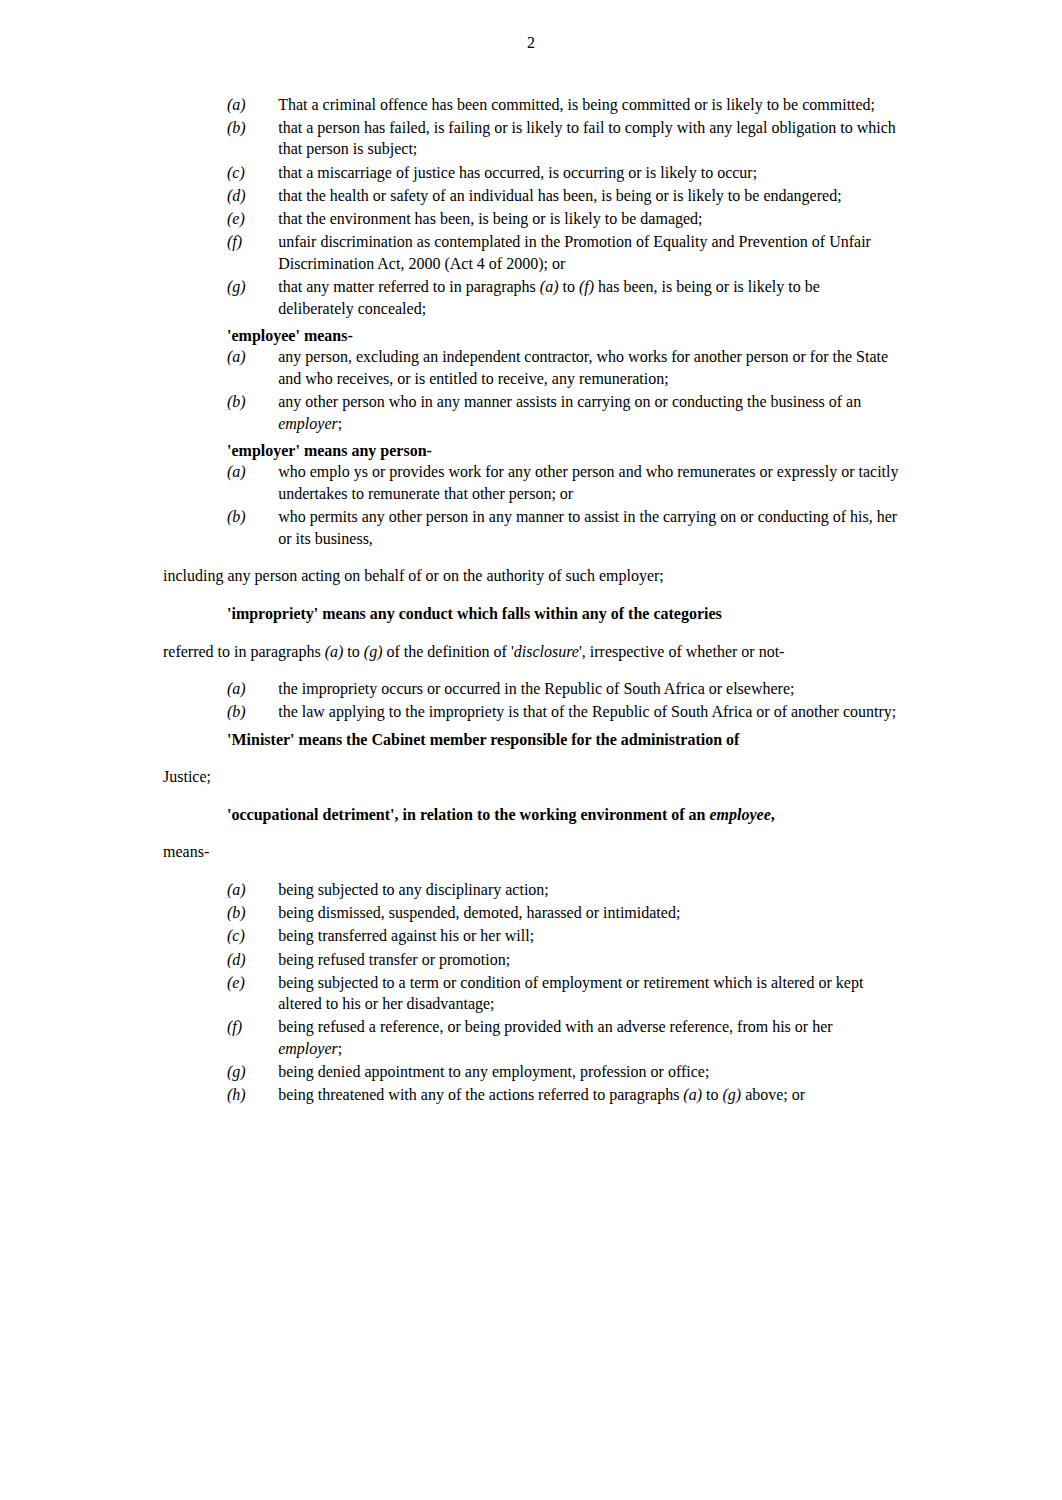2
(a) That a criminal offence has been committed, is being committed or is likely to be committed;
(b) that a person has failed, is failing or is likely to fail to comply with any legal obligation to which that person is subject;
(c) that a miscarriage of justice has occurred, is occurring or is likely to occur;
(d) that the health or safety of an individual has been, is being or is likely to be endangered;
(e) that the environment has been, is being or is likely to be damaged;
(f) unfair discrimination as contemplated in the Promotion of Equality and Prevention of Unfair Discrimination Act, 2000 (Act 4 of 2000); or
(g) that any matter referred to in paragraphs (a) to (f) has been, is being or is likely to be deliberately concealed;
'employee' means-
(a) any person, excluding an independent contractor, who works for another person or for the State and who receives, or is entitled to receive, any remuneration;
(b) any other person who in any manner assists in carrying on or conducting the business of an employer;
'employer' means any person-
(a) who emplo ys or provides work for any other person and who remunerates or expressly or tacitly undertakes to remunerate that other person; or
(b) who permits any other person in any manner to assist in the carrying on or conducting of his, her or its business,
including any person acting on behalf of or on the authority of such employer;
'impropriety' means any conduct which falls within any of the categories
referred to in paragraphs (a) to (g) of the definition of 'disclosure', irrespective of whether or not-
(a) the impropriety occurs or occurred in the Republic of South Africa or elsewhere;
(b) the law applying to the impropriety is that of the Republic of South Africa or of another country;
'Minister' means the Cabinet member responsible for the administration of
Justice;
'occupational detriment', in relation to the working environment of an employee,
means-
(a) being subjected to any disciplinary action;
(b) being dismissed, suspended, demoted, harassed or intimidated;
(c) being transferred against his or her will;
(d) being refused transfer or promotion;
(e) being subjected to a term or condition of employment or retirement which is altered or kept altered to his or her disadvantage;
(f) being refused a reference, or being provided with an adverse reference, from his or her employer;
(g) being denied appointment to any employment, profession or office;
(h) being threatened with any of the actions referred to paragraphs (a) to (g) above; or